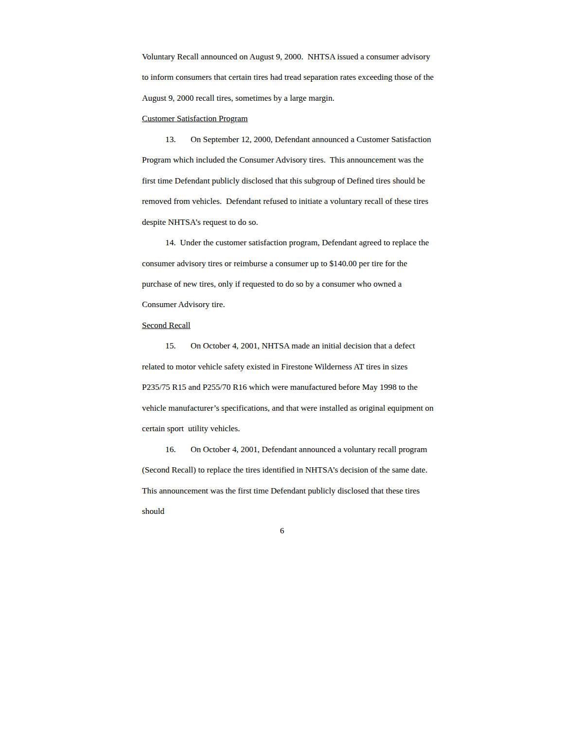Voluntary Recall announced on August 9, 2000. NHTSA issued a consumer advisory to inform consumers that certain tires had tread separation rates exceeding those of the August 9, 2000 recall tires, sometimes by a large margin.
Customer Satisfaction Program
13. On September 12, 2000, Defendant announced a Customer Satisfaction Program which included the Consumer Advisory tires. This announcement was the first time Defendant publicly disclosed that this subgroup of Defined tires should be removed from vehicles. Defendant refused to initiate a voluntary recall of these tires despite NHTSA’s request to do so.
14. Under the customer satisfaction program, Defendant agreed to replace the consumer advisory tires or reimburse a consumer up to $140.00 per tire for the purchase of new tires, only if requested to do so by a consumer who owned a Consumer Advisory tire.
Second Recall
15. On October 4, 2001, NHTSA made an initial decision that a defect related to motor vehicle safety existed in Firestone Wilderness AT tires in sizes P235/75 R15 and P255/70 R16 which were manufactured before May 1998 to the vehicle manufacturer’s specifications, and that were installed as original equipment on certain sport utility vehicles.
16. On October 4, 2001, Defendant announced a voluntary recall program (Second Recall) to replace the tires identified in NHTSA’s decision of the same date. This announcement was the first time Defendant publicly disclosed that these tires should
6